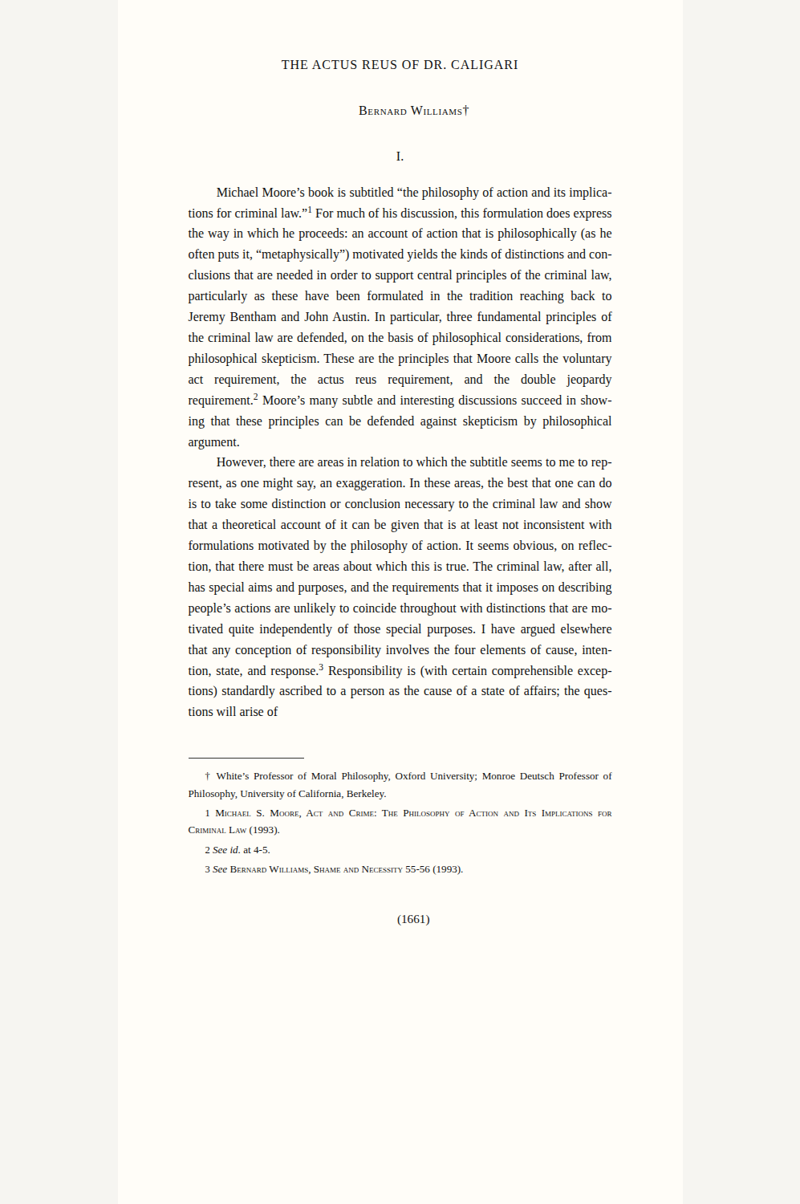The Actus Reus of Dr. Caligari
Bernard Williams†
I.
Michael Moore’s book is subtitled “the philosophy of action and its implications for criminal law.”1 For much of his discussion, this formulation does express the way in which he proceeds: an account of action that is philosophically (as he often puts it, “metaphysically”) motivated yields the kinds of distinctions and conclusions that are needed in order to support central principles of the criminal law, particularly as these have been formulated in the tradition reaching back to Jeremy Bentham and John Austin. In particular, three fundamental principles of the criminal law are defended, on the basis of philosophical considerations, from philosophical skepticism. These are the principles that Moore calls the voluntary act requirement, the actus reus requirement, and the double jeopardy requirement.2 Moore’s many subtle and interesting discussions succeed in showing that these principles can be defended against skepticism by philosophical argument.
However, there are areas in relation to which the subtitle seems to me to represent, as one might say, an exaggeration. In these areas, the best that one can do is to take some distinction or conclusion necessary to the criminal law and show that a theoretical account of it can be given that is at least not inconsistent with formulations motivated by the philosophy of action. It seems obvious, on reflection, that there must be areas about which this is true. The criminal law, after all, has special aims and purposes, and the requirements that it imposes on describing people’s actions are unlikely to coincide throughout with distinctions that are motivated quite independently of those special purposes. I have argued elsewhere that any conception of responsibility involves the four elements of cause, intention, state, and response.3 Responsibility is (with certain comprehensible exceptions) standardly ascribed to a person as the cause of a state of affairs; the questions will arise of
† White’s Professor of Moral Philosophy, Oxford University; Monroe Deutsch Professor of Philosophy, University of California, Berkeley.
1 Michael S. Moore, Act and Crime: The Philosophy of Action and Its Implications for Criminal Law (1993).
2 See id. at 4-5.
3 See Bernard Williams, Shame and Necessity 55-56 (1993).
(1661)